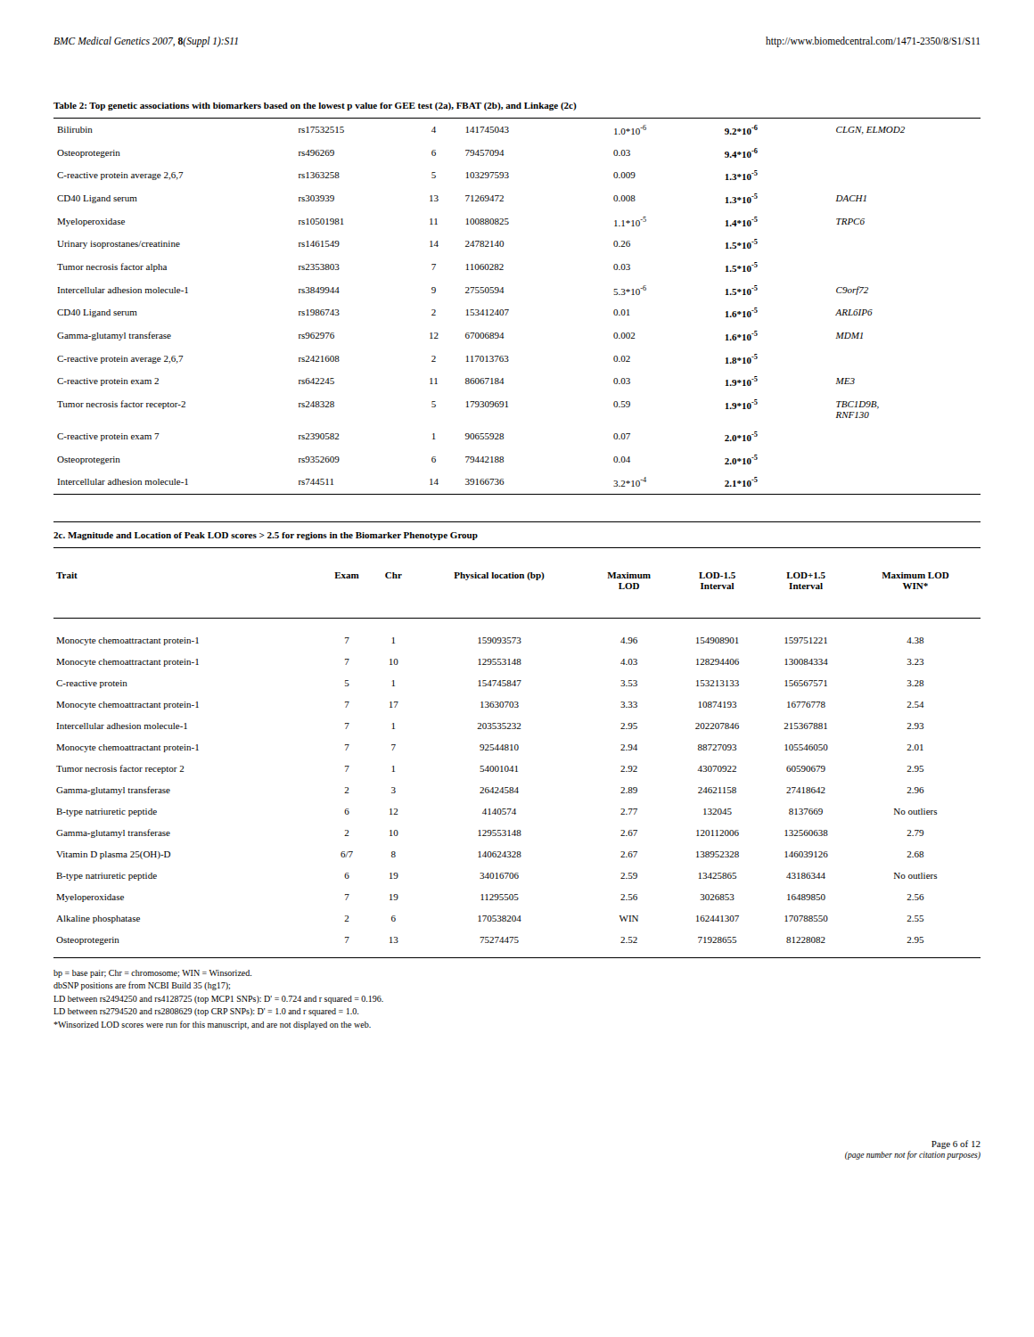BMC Medical Genetics 2007, 8(Suppl 1):S11
http://www.biomedcentral.com/1471-2350/8/S1/S11
Table 2: Top genetic associations with biomarkers based on the lowest p value for GEE test (2a), FBAT (2b), and Linkage (2c)
| Bilirubin | rs17532515 | 4 | 141745043 | 1.0*10 -6 | 9.2*10 -6 | CLGN, ELMOD2 |
| Osteoprotegerin | rs496269 | 6 | 79457094 | 0.03 | 9.4*10 -6 | |
| C-reactive protein average 2,6,7 | rs1363258 | 5 | 103297593 | 0.009 | 1.3*10 -5 | |
| CD40 Ligand serum | rs303939 | 13 | 71269472 | 0.008 | 1.3*10 -5 | DACH1 |
| Myeloperoxidase | rs10501981 | 11 | 100880825 | 1.1*10 -5 | 1.4*10 -5 | TRPC6 |
| Urinary isoprostanes/creatinine | rs1461549 | 14 | 24782140 | 0.26 | 1.5*10 -5 | |
| Tumor necrosis factor alpha | rs2353803 | 7 | 11060282 | 0.03 | 1.5*10 -5 | |
| Intercellular adhesion molecule-1 | rs3849944 | 9 | 27550594 | 5.3*10 -6 | 1.5*10 -5 | C9orf72 |
| CD40 Ligand serum | rs1986743 | 2 | 153412407 | 0.01 | 1.6*10 -5 | ARL6IP6 |
| Gamma-glutamyl transferase | rs962976 | 12 | 67006894 | 0.002 | 1.6*10 -5 | MDM1 |
| C-reactive protein average 2,6,7 | rs2421608 | 2 | 117013763 | 0.02 | 1.8*10 -5 | |
| C-reactive protein exam 2 | rs642245 | 11 | 86067184 | 0.03 | 1.9*10 -5 | ME3 |
| Tumor necrosis factor receptor-2 | rs248328 | 5 | 179309691 | 0.59 | 1.9*10 -5 | TBC1D9B, RNF130 |
| C-reactive protein exam 7 | rs2390582 | 1 | 90655928 | 0.07 | 2.0*10 -5 | |
| Osteoprotegerin | rs9352609 | 6 | 79442188 | 0.04 | 2.0*10 -5 | |
| Intercellular adhesion molecule-1 | rs744511 | 14 | 39166736 | 3.2*10 -4 | 2.1*10 -5 | |
2c. Magnitude and Location of Peak LOD scores > 2.5 for regions in the Biomarker Phenotype Group
| Trait | Exam | Chr | Physical location (bp) | Maximum LOD | LOD-1.5 Interval | LOD+1.5 Interval | Maximum LOD WIN* |
| --- | --- | --- | --- | --- | --- | --- | --- |
| Monocyte chemoattractant protein-1 | 7 | 1 | 159093573 | 4.96 | 154908901 | 159751221 | 4.38 |
| Monocyte chemoattractant protein-1 | 7 | 10 | 129553148 | 4.03 | 128294406 | 130084334 | 3.23 |
| C-reactive protein | 5 | 1 | 154745847 | 3.53 | 153213133 | 156567571 | 3.28 |
| Monocyte chemoattractant protein-1 | 7 | 17 | 13630703 | 3.33 | 10874193 | 16776778 | 2.54 |
| Intercellular adhesion molecule-1 | 7 | 1 | 203535232 | 2.95 | 202207846 | 215367881 | 2.93 |
| Monocyte chemoattractant protein-1 | 7 | 7 | 92544810 | 2.94 | 88727093 | 105546050 | 2.01 |
| Tumor necrosis factor receptor 2 | 7 | 1 | 54001041 | 2.92 | 43070922 | 60590679 | 2.95 |
| Gamma-glutamyl transferase | 2 | 3 | 26424584 | 2.89 | 24621158 | 27418642 | 2.96 |
| B-type natriuretic peptide | 6 | 12 | 4140574 | 2.77 | 132045 | 8137669 | No outliers |
| Gamma-glutamyl transferase | 2 | 10 | 129553148 | 2.67 | 120112006 | 132560638 | 2.79 |
| Vitamin D plasma 25(OH)-D | 6/7 | 8 | 140624328 | 2.67 | 138952328 | 146039126 | 2.68 |
| B-type natriuretic peptide | 6 | 19 | 34016706 | 2.59 | 13425865 | 43186344 | No outliers |
| Myeloperoxidase | 7 | 19 | 11295505 | 2.56 | 3026853 | 16489850 | 2.56 |
| Alkaline phosphatase | 2 | 6 | 170538204 | WIN | 162441307 | 170788550 | 2.55 |
| Osteoprotegerin | 7 | 13 | 75274475 | 2.52 | 71928655 | 81228082 | 2.95 |
bp = base pair; Chr = chromosome; WIN = Winsorized.
dbSNP positions are from NCBI Build 35 (hg17);
LD between rs2494250 and rs4128725 (top MCP1 SNPs): D' = 0.724 and r squared = 0.196.
LD between rs2794520 and rs2808629 (top CRP SNPs): D' = 1.0 and r squared = 1.0.
*Winsorized LOD scores were run for this manuscript, and are not displayed on the web.
Page 6 of 12
(page number not for citation purposes)